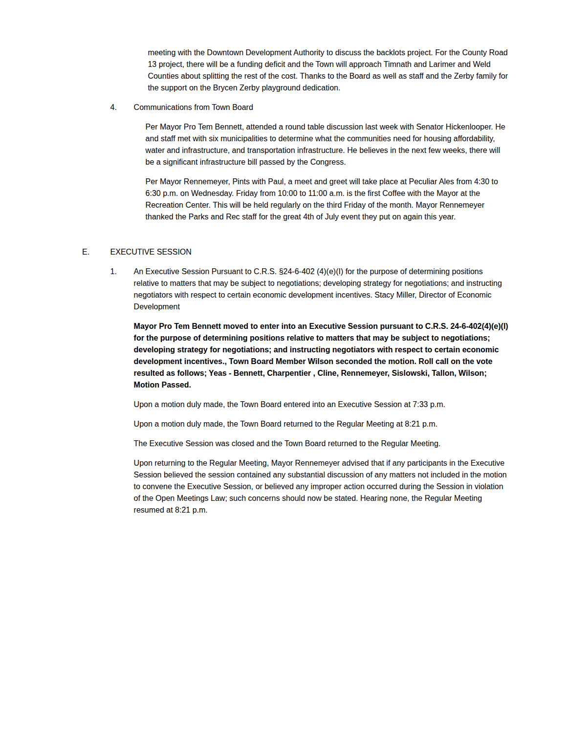meeting with the Downtown Development Authority to discuss the backlots project. For the County Road 13 project, there will be a funding deficit and the Town will approach Timnath and Larimer and Weld Counties about splitting the rest of the cost. Thanks to the Board as well as staff and the Zerby family for the support on the Brycen Zerby playground dedication.
4.
Communications from Town Board
Per Mayor Pro Tem Bennett, attended a round table discussion last week with Senator Hickenlooper. He and staff met with six municipalities to determine what the communities need for housing affordability, water and infrastructure, and transportation infrastructure. He believes in the next few weeks, there will be a significant infrastructure bill passed by the Congress.
Per Mayor Rennemeyer, Pints with Paul, a meet and greet will take place at Peculiar Ales from 4:30 to 6:30 p.m. on Wednesday. Friday from 10:00 to 11:00 a.m. is the first Coffee with the Mayor at the Recreation Center. This will be held regularly on the third Friday of the month. Mayor Rennemeyer thanked the Parks and Rec staff for the great 4th of July event they put on again this year.
E.
EXECUTIVE SESSION
1.
An Executive Session Pursuant to C.R.S. §24-6-402 (4)(e)(I) for the purpose of determining positions relative to matters that may be subject to negotiations; developing strategy for negotiations; and instructing negotiators with respect to certain economic development incentives. Stacy Miller, Director of Economic Development
Mayor Pro Tem Bennett moved to enter into an Executive Session pursuant to C.R.S. 24-6-402(4)(e)(I) for the purpose of determining positions relative to matters that may be subject to negotiations; developing strategy for negotiations; and instructing negotiators with respect to certain economic development incentives., Town Board Member Wilson seconded the motion. Roll call on the vote resulted as follows; Yeas - Bennett, Charpentier , Cline, Rennemeyer, Sislowski, Tallon, Wilson; Motion Passed.
Upon a motion duly made, the Town Board entered into an Executive Session at 7:33 p.m.
Upon a motion duly made, the Town Board returned to the Regular Meeting at 8:21 p.m.
The Executive Session was closed and the Town Board returned to the Regular Meeting.
Upon returning to the Regular Meeting, Mayor Rennemeyer advised that if any participants in the Executive Session believed the session contained any substantial discussion of any matters not included in the motion to convene the Executive Session, or believed any improper action occurred during the Session in violation of the Open Meetings Law; such concerns should now be stated. Hearing none, the Regular Meeting resumed at 8:21 p.m.